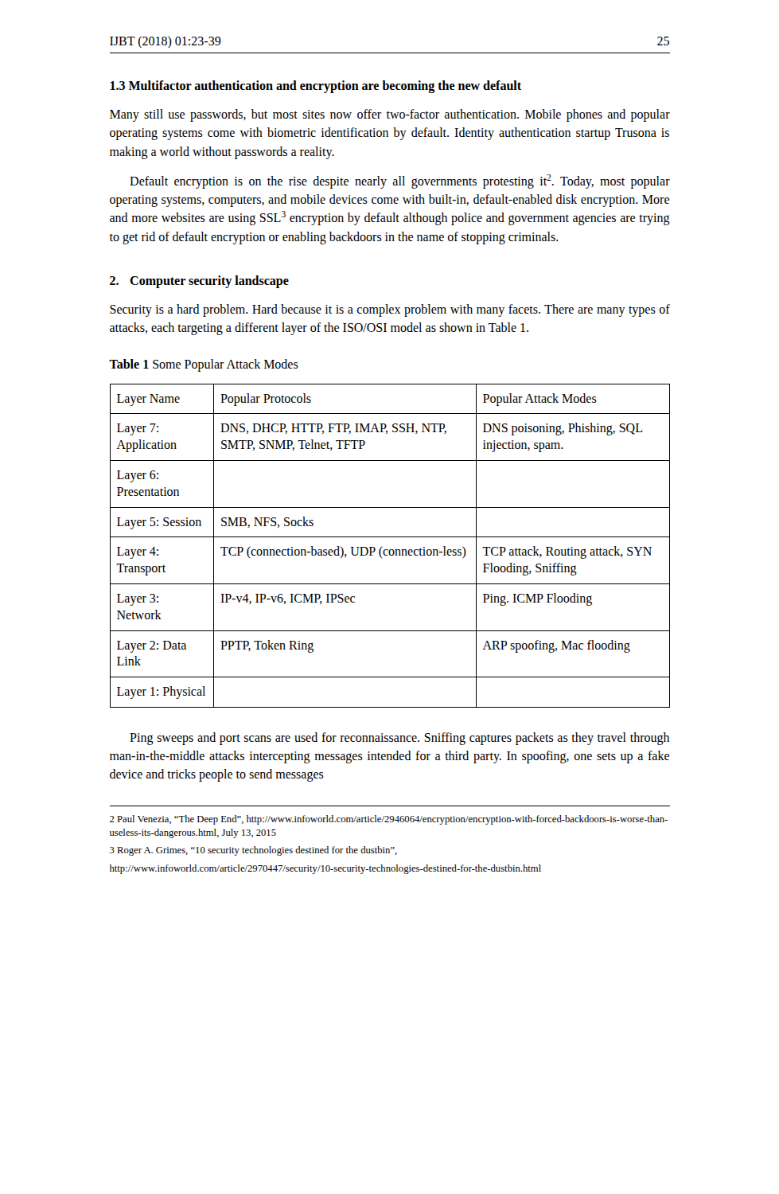IJBT (2018) 01:23-39 25
1.3 Multifactor authentication and encryption are becoming the new default
Many still use passwords, but most sites now offer two-factor authentication. Mobile phones and popular operating systems come with biometric identification by default. Identity authentication startup Trusona is making a world without passwords a reality.
Default encryption is on the rise despite nearly all governments protesting it2. Today, most popular operating systems, computers, and mobile devices come with built-in, default-enabled disk encryption. More and more websites are using SSL3 encryption by default although police and government agencies are trying to get rid of default encryption or enabling backdoors in the name of stopping criminals.
2. Computer security landscape
Security is a hard problem. Hard because it is a complex problem with many facets. There are many types of attacks, each targeting a different layer of the ISO/OSI model as shown in Table 1.
Table 1 Some Popular Attack Modes
| Layer Name | Popular Protocols | Popular Attack Modes |
| --- | --- | --- |
| Layer 7: Application | DNS, DHCP, HTTP, FTP, IMAP, SSH, NTP, SMTP, SNMP, Telnet, TFTP | DNS poisoning, Phishing, SQL injection, spam. |
| Layer 6: Presentation | | |
| Layer 5: Session | SMB, NFS, Socks | |
| Layer 4: Transport | TCP (connection-based), UDP (connection-less) | TCP attack, Routing attack, SYN Flooding, Sniffing |
| Layer 3: Network | IP-v4, IP-v6, ICMP, IPSec | Ping. ICMP Flooding |
| Layer 2: Data Link | PPTP, Token Ring | ARP spoofing, Mac flooding |
| Layer 1: Physical | | |
Ping sweeps and port scans are used for reconnaissance. Sniffing captures packets as they travel through man-in-the-middle attacks intercepting messages intended for a third party. In spoofing, one sets up a fake device and tricks people to send messages
2 Paul Venezia, “The Deep End”, http://www.infoworld.com/article/2946064/encryption/encryption-with-forced-backdoors-is-worse-than-useless-its-dangerous.html, July 13, 2015
3 Roger A. Grimes, “10 security technologies destined for the dustbin”,
http://www.infoworld.com/article/2970447/security/10-security-technologies-destined-for-the-dustbin.html